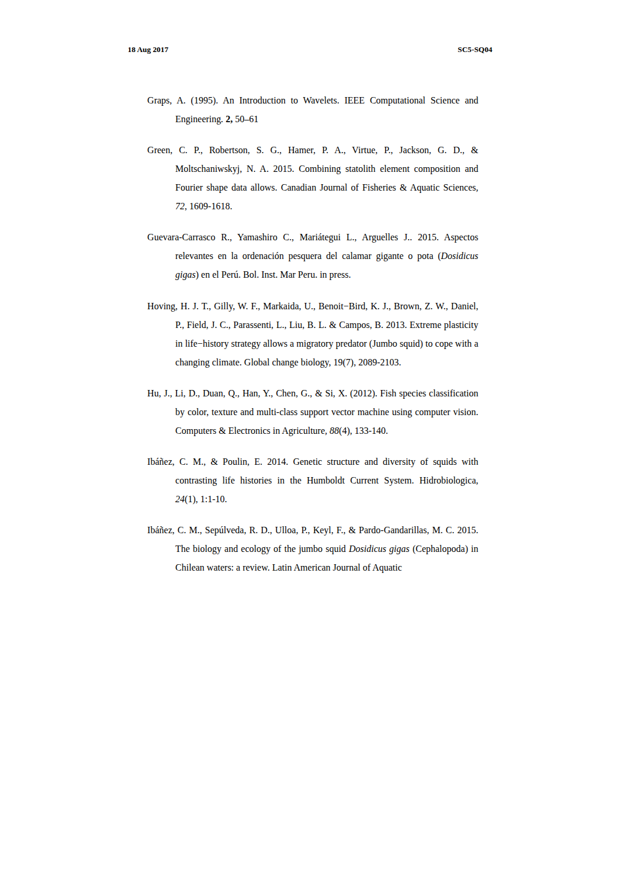18 Aug 2017 SC5-SQ04
Graps, A. (1995). An Introduction to Wavelets. IEEE Computational Science and Engineering. 2, 50–61
Green, C. P., Robertson, S. G., Hamer, P. A., Virtue, P., Jackson, G. D., & Moltschaniwskyj, N. A. 2015. Combining statolith element composition and Fourier shape data allows. Canadian Journal of Fisheries & Aquatic Sciences, 72, 1609-1618.
Guevara-Carrasco R., Yamashiro C., Mariátegui L., Arguelles J.. 2015. Aspectos relevantes en la ordenación pesquera del calamar gigante o pota (Dosidicus gigas) en el Perú. Bol. Inst. Mar Peru. in press.
Hoving, H. J. T., Gilly, W. F., Markaida, U., Benoit−Bird, K. J., Brown, Z. W., Daniel, P., Field, J. C., Parassenti, L., Liu, B. L. & Campos, B. 2013. Extreme plasticity in life−history strategy allows a migratory predator (Jumbo squid) to cope with a changing climate. Global change biology, 19(7), 2089-2103.
Hu, J., Li, D., Duan, Q., Han, Y., Chen, G., & Si, X. (2012). Fish species classification by color, texture and multi-class support vector machine using computer vision. Computers & Electronics in Agriculture, 88(4), 133-140.
Ibáñez, C. M., & Poulin, E. 2014. Genetic structure and diversity of squids with contrasting life histories in the Humboldt Current System. Hidrobiologica, 24(1), 1:1-10.
Ibáñez, C. M., Sepúlveda, R. D., Ulloa, P., Keyl, F., & Pardo-Gandarillas, M. C. 2015. The biology and ecology of the jumbo squid Dosidicus gigas (Cephalopoda) in Chilean waters: a review. Latin American Journal of Aquatic